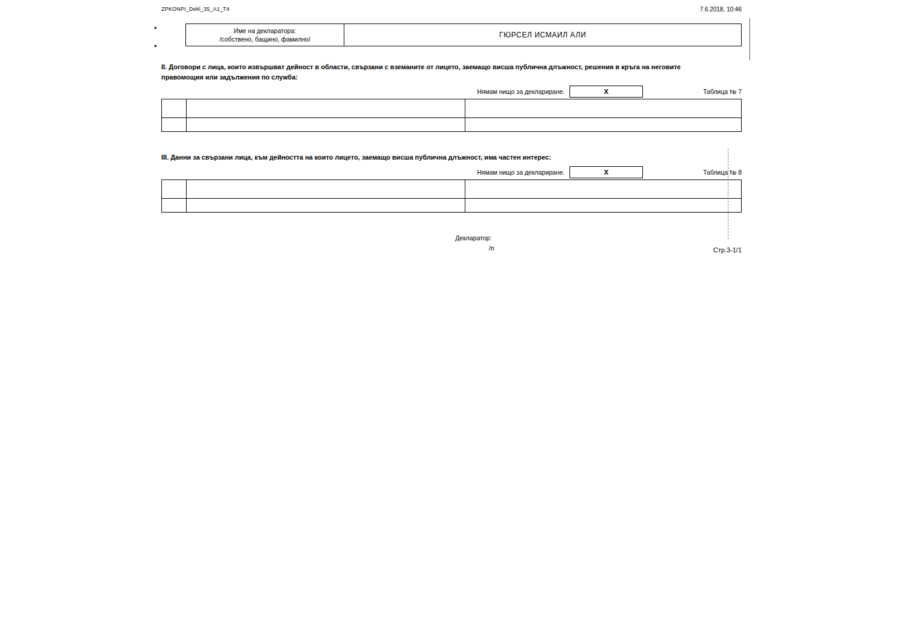•
•
ZPKONPI_Dekl_35_A1_T4
7.6.2018, 10:46
Име на декларатора:
/собствено, бащино, фамилно/
ГЮРСЕЛ ИСМАИЛ АЛИ
II. Договори с лица, които извършват дейност в области, свързани с вземаните от лицето, заемащо висша публична длъжност, решения в кръга на неговите
правомощия или задължения по служба:
Нямам нищо за деклариране. X Таблица № 7
III. Данни за свързани лица, към дейността на които лицето, заемащо висша публична длъжност, има частен интерес:
Нямам нищо за деклариране. X Таблица № 8
Декларатор:
/п
Стр.3-1/1